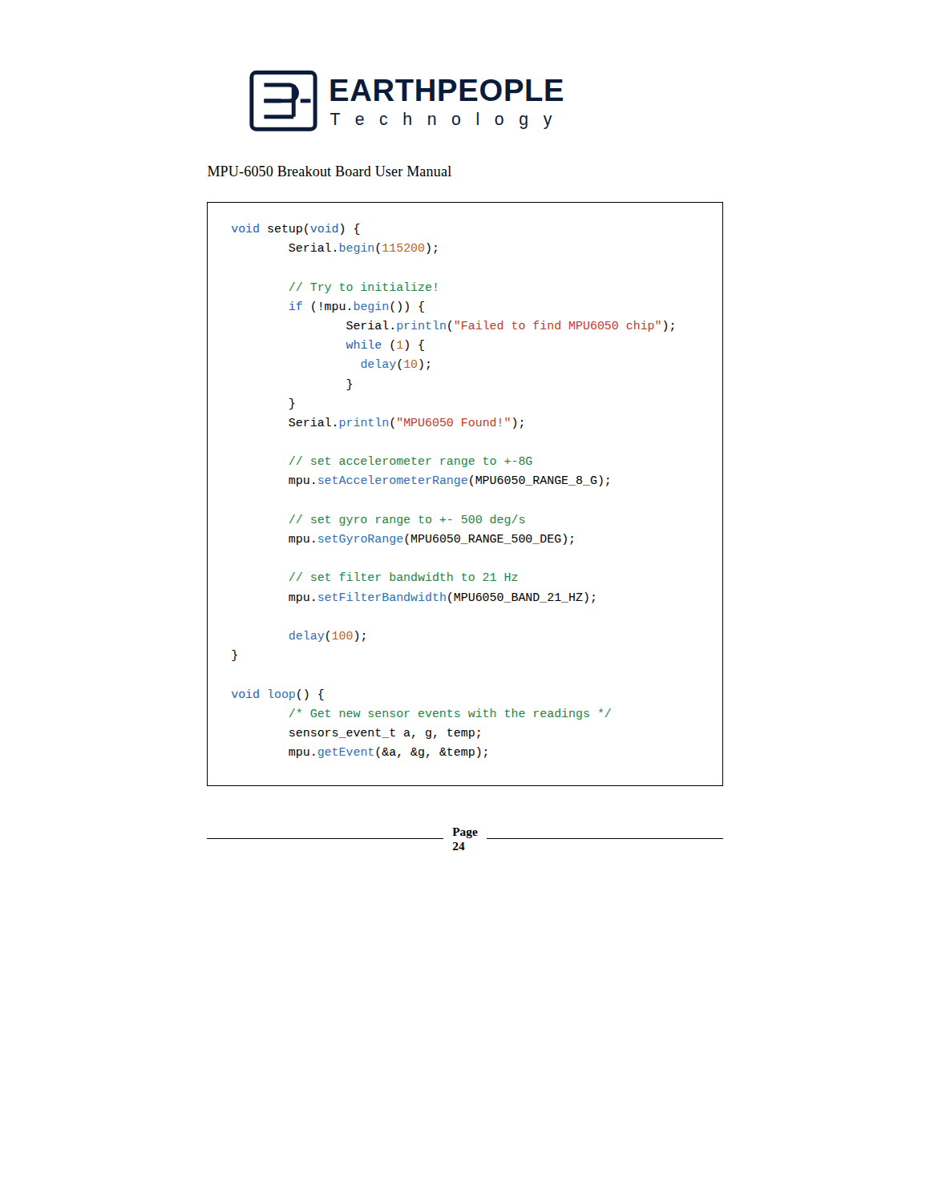EARTHPEOPLE T e c h n o l o g y
MPU-6050 Breakout Board User Manual
void setup(void) {
        Serial.begin(115200);

        // Try to initialize!
        if (!mpu.begin()) {
                Serial.println("Failed to find MPU6050 chip");
                while (1) {
                  delay(10);
                }
        }
        Serial.println("MPU6050 Found!");

        // set accelerometer range to +-8G
        mpu.setAccelerometerRange(MPU6050_RANGE_8_G);

        // set gyro range to +- 500 deg/s
        mpu.setGyroRange(MPU6050_RANGE_500_DEG);

        // set filter bandwidth to 21 Hz
        mpu.setFilterBandwidth(MPU6050_BAND_21_HZ);

        delay(100);
}

void loop() {
        /* Get new sensor events with the readings */
        sensors_event_t a, g, temp;
        mpu.getEvent(&a, &g, &temp);
Page24